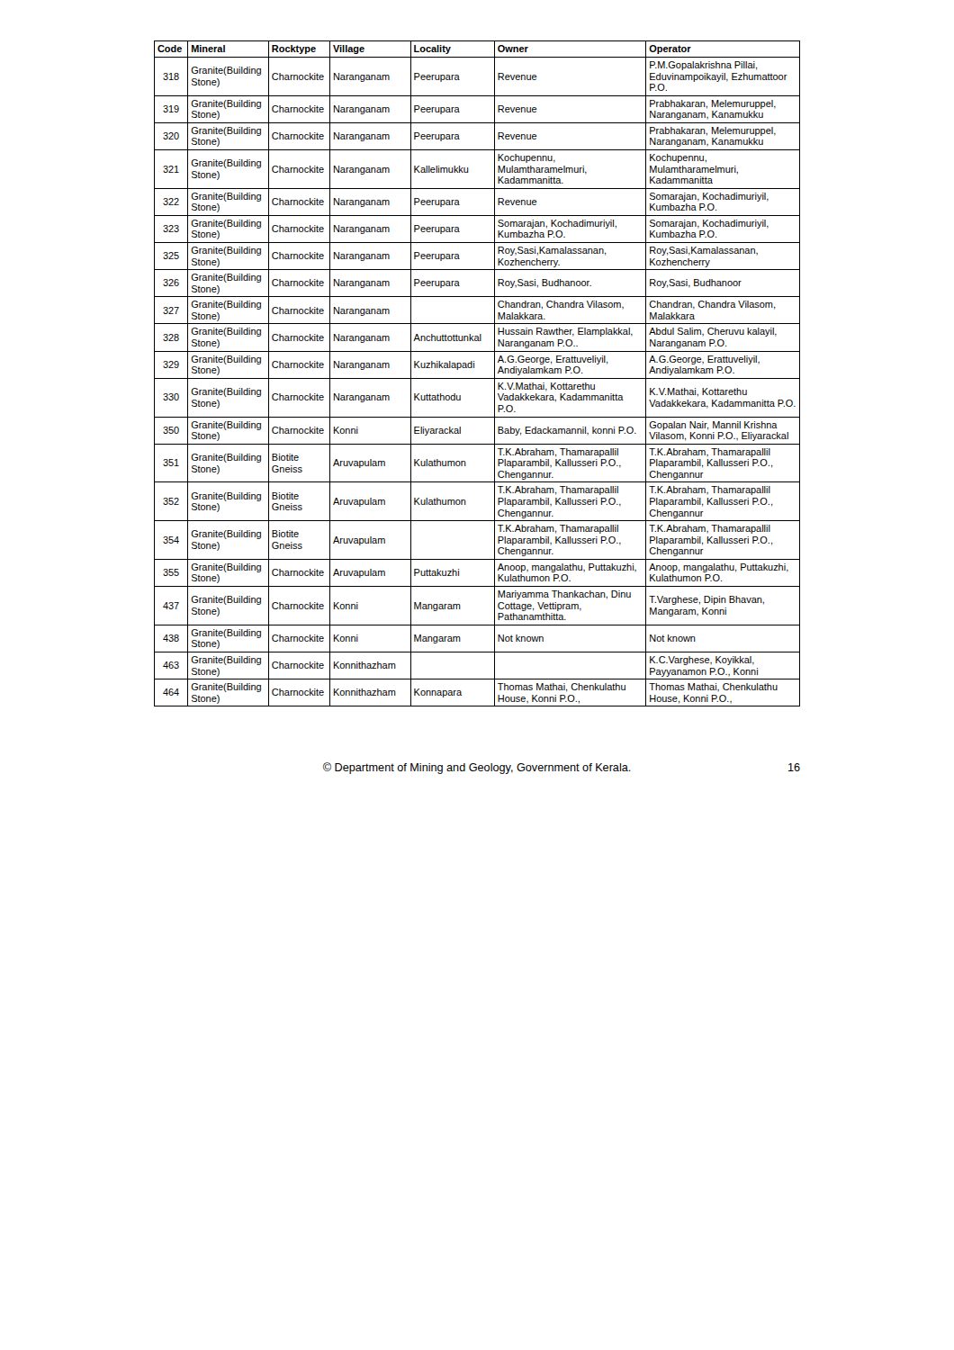| Code | Mineral | Rocktype | Village | Locality | Owner | Operator |
| --- | --- | --- | --- | --- | --- | --- |
| 318 | Granite(Building Stone) | Charnockite | Naranganam | Peerupara | Revenue | P.M.Gopalakrishna Pillai, Eduvinampoikayil, Ezhumattoor P.O. |
| 319 | Granite(Building Stone) | Charnockite | Naranganam | Peerupara | Revenue | Prabhakaran, Melemuruppel, Naranganam, Kanamukku |
| 320 | Granite(Building Stone) | Charnockite | Naranganam | Peerupara | Revenue | Prabhakaran, Melemuruppel, Naranganam, Kanamukku |
| 321 | Granite(Building Stone) | Charnockite | Naranganam | Kallelimukku | Kochupennu, Mulamtharamelmuri, Kadammanitta. | Kochupennu, Mulamtharamelmuri, Kadammanitta |
| 322 | Granite(Building Stone) | Charnockite | Naranganam | Peerupara | Revenue | Somarajan, Kochadimuriyil, Kumbazha P.O. |
| 323 | Granite(Building Stone) | Charnockite | Naranganam | Peerupara | Somarajan, Kochadimuriyil, Kumbazha P.O. | Somarajan, Kochadimuriyil, Kumbazha P.O. |
| 325 | Granite(Building Stone) | Charnockite | Naranganam | Peerupara | Roy,Sasi,Kamalassanan, Kozhencherry. | Roy,Sasi,Kamalassanan, Kozhencherry |
| 326 | Granite(Building Stone) | Charnockite | Naranganam | Peerupara | Roy,Sasi, Budhanoor. | Roy,Sasi, Budhanoor |
| 327 | Granite(Building Stone) | Charnockite | Naranganam | | Chandran, Chandra Vilasom, Malakkara. | Chandran, Chandra Vilasom, Malakkara |
| 328 | Granite(Building Stone) | Charnockite | Naranganam | Anchuttottunkal | Hussain Rawther, Elamplakkal, Naranganam P.O.. | Abdul Salim, Cheruvu kalayil, Naranganam P.O. |
| 329 | Granite(Building Stone) | Charnockite | Naranganam | Kuzhikalapadi | A.G.George, Erattuveliyil, Andiyalamkam P.O. | A.G.George, Erattuveliyil, Andiyalamkam P.O. |
| 330 | Granite(Building Stone) | Charnockite | Naranganam | Kuttathodu | K.V.Mathai, Kottarethu Vadakkekara, Kadammanitta P.O. | K.V.Mathai, Kottarethu Vadakkekara, Kadammanitta P.O. |
| 350 | Granite(Building Stone) | Charnockite | Konni | Eliyarackal | Baby, Edackamannil, konni P.O. | Gopalan Nair, Mannil Krishna Vilasom, Konni P.O., Eliyarackal |
| 351 | Granite(Building Stone) | Biotite Gneiss | Aruvapulam | Kulathumon | T.K.Abraham, Thamarapallil Plaparambil, Kallusseri P.O., Chengannur. | T.K.Abraham, Thamarapallil Plaparambil, Kallusseri P.O., Chengannur |
| 352 | Granite(Building Stone) | Biotite Gneiss | Aruvapulam | Kulathumon | T.K.Abraham, Thamarapallil Plaparambil, Kallusseri P.O., Chengannur. | T.K.Abraham, Thamarapallil Plaparambil, Kallusseri P.O., Chengannur |
| 354 | Granite(Building Stone) | Biotite Gneiss | Aruvapulam | | T.K.Abraham, Thamarapallil Plaparambil, Kallusseri P.O., Chengannur. | T.K.Abraham, Thamarapallil Plaparambil, Kallusseri P.O., Chengannur |
| 355 | Granite(Building Stone) | Charnockite | Aruvapulam | Puttakuzhi | Anoop, mangalathu, Puttakuzhi, Kulathumon P.O. | Anoop, mangalathu, Puttakuzhi, Kulathumon P.O. |
| 437 | Granite(Building Stone) | Charnockite | Konni | Mangaram | Mariyamma Thankachan, Dinu Cottage, Vettipram, Pathanamthitta. | T.Varghese, Dipin Bhavan, Mangaram, Konni |
| 438 | Granite(Building Stone) | Charnockite | Konni | Mangaram | Not known | Not known |
| 463 | Granite(Building Stone) | Charnockite | Konnithazham | | | K.C.Varghese, Koyikkal, Payyanamon P.O., Konni |
| 464 | Granite(Building Stone) | Charnockite | Konnithazham | Konnapara | Thomas Mathai, Chenkulathu House, Konni P.O., | Thomas Mathai, Chenkulathu House, Konni P.O., |
© Department of Mining and Geology, Government of Kerala. 16